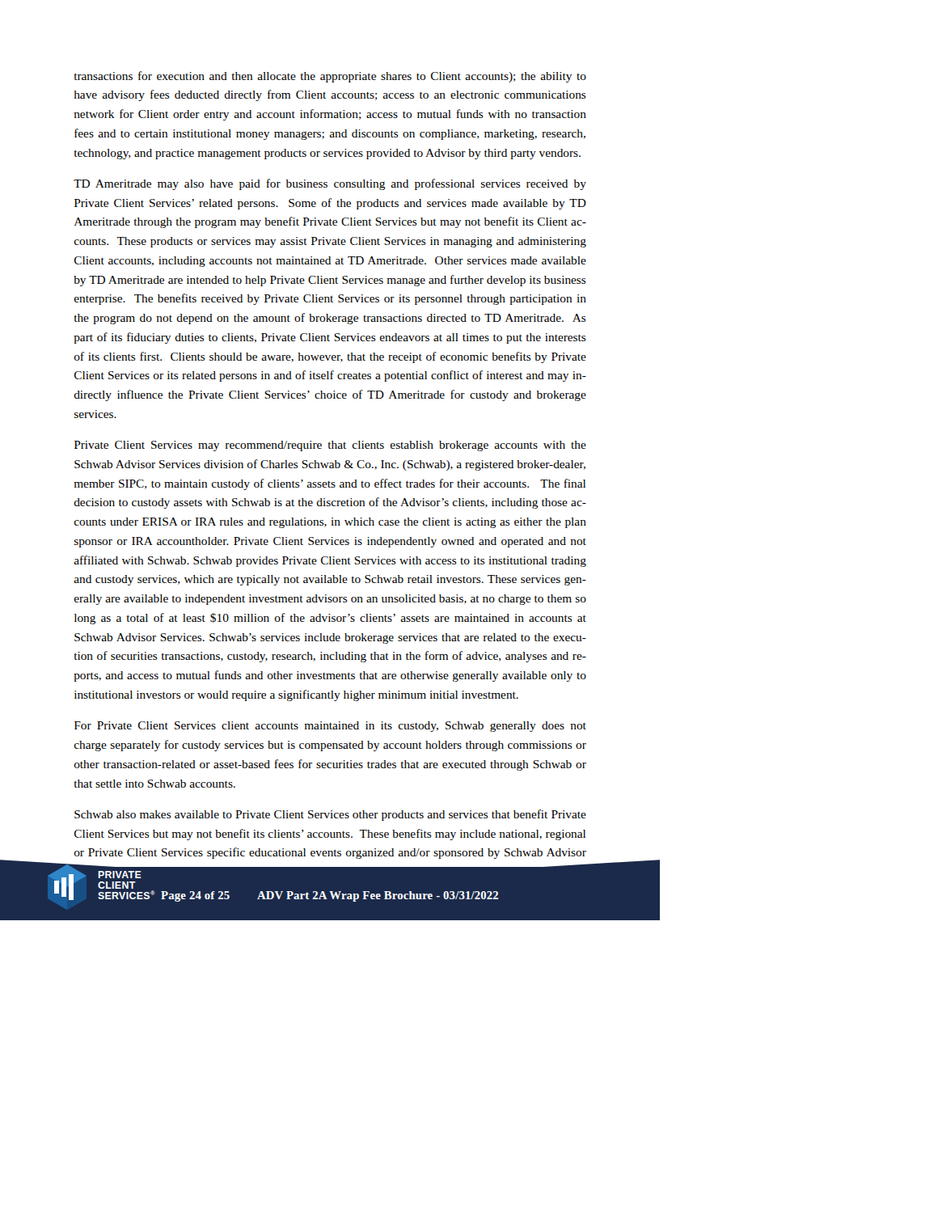transactions for execution and then allocate the appropriate shares to Client accounts); the ability to have advisory fees deducted directly from Client accounts; access to an electronic communications network for Client order entry and account information; access to mutual funds with no transaction fees and to certain institutional money managers; and discounts on compliance, marketing, research, technology, and practice management products or services provided to Advisor by third party vendors.
TD Ameritrade may also have paid for business consulting and professional services received by Private Client Services’ related persons. Some of the products and services made available by TD Ameritrade through the program may benefit Private Client Services but may not benefit its Client accounts. These products or services may assist Private Client Services in managing and administering Client accounts, including accounts not maintained at TD Ameritrade. Other services made available by TD Ameritrade are intended to help Private Client Services manage and further develop its business enterprise. The benefits received by Private Client Services or its personnel through participation in the program do not depend on the amount of brokerage transactions directed to TD Ameritrade. As part of its fiduciary duties to clients, Private Client Services endeavors at all times to put the interests of its clients first. Clients should be aware, however, that the receipt of economic benefits by Private Client Services or its related persons in and of itself creates a potential conflict of interest and may indirectly influence the Private Client Services’ choice of TD Ameritrade for custody and brokerage services.
Private Client Services may recommend/require that clients establish brokerage accounts with the Schwab Advisor Services division of Charles Schwab & Co., Inc. (Schwab), a registered broker-dealer, member SIPC, to maintain custody of clients’ assets and to effect trades for their accounts. The final decision to custody assets with Schwab is at the discretion of the Advisor’s clients, including those accounts under ERISA or IRA rules and regulations, in which case the client is acting as either the plan sponsor or IRA accountholder. Private Client Services is independently owned and operated and not affiliated with Schwab. Schwab provides Private Client Services with access to its institutional trading and custody services, which are typically not available to Schwab retail investors. These services generally are available to independent investment advisors on an unsolicited basis, at no charge to them so long as a total of at least $10 million of the advisor’s clients’ assets are maintained in accounts at Schwab Advisor Services. Schwab’s services include brokerage services that are related to the execution of securities transactions, custody, research, including that in the form of advice, analyses and reports, and access to mutual funds and other investments that are otherwise generally available only to institutional investors or would require a significantly higher minimum initial investment.
For Private Client Services client accounts maintained in its custody, Schwab generally does not charge separately for custody services but is compensated by account holders through commissions or other transaction-related or asset-based fees for securities trades that are executed through Schwab or that settle into Schwab accounts.
Schwab also makes available to Private Client Services other products and services that benefit Private Client Services but may not benefit its clients’ accounts. These benefits may include national, regional or Private Client Services specific educational events organized and/or sponsored by Schwab Advisor Services. Other
Private
Client
Services®
Page 24 of 25 ADV Part 2A Wrap Fee Brochure - 03/31/2022